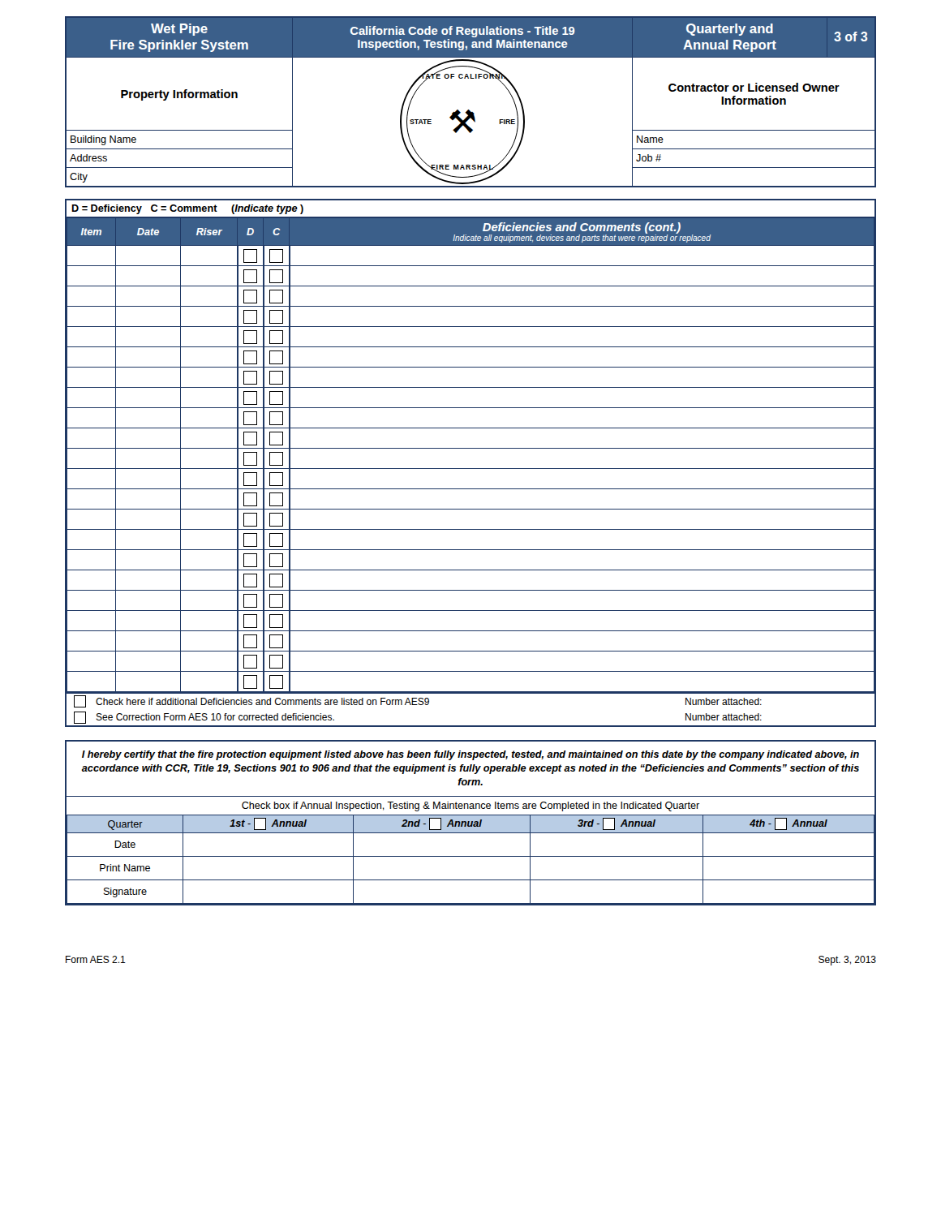| Wet Pipe Fire Sprinkler System | California Code of Regulations - Title 19 Inspection, Testing, and Maintenance | Quarterly and Annual Report | 3 of 3 |
| Property Information | STATE OF CALIFORNIA STATE FIRE FIRE MARSHAL ⚒ | Contractor or Licensed Owner Information |
| Building Name | Name |
| Address | Job # |
| City | |
D = Deficiency C = Comment (Indicate type )
| Item | Date | Riser | D | C | Deficiencies and Comments (cont.) Indicate all equipment, devices and parts that were repaired or replaced |
| --- | --- | --- | --- | --- | --- |
| | Check here if additional Deficiencies and Comments are listed on Form AES9 | Number attached: |
| | See Correction Form AES 10 for corrected deficiencies. | Number attached: |
I hereby certify that the fire protection equipment listed above has been fully inspected, tested, and maintained on this date by the company indicated above, in accordance with CCR, Title 19, Sections 901 to 906 and that the equipment is fully operable except as noted in the “Deficiencies and Comments” section of this form.
Check box if Annual Inspection, Testing & Maintenance Items are Completed in the Indicated Quarter
| Quarter | 1st - Annual | 2nd - Annual | 3rd - Annual | 4th - Annual |
| Date | | | | |
| Print Name | | | | |
| Signature | | | | |
Form AES 2.1 Sept. 3, 2013